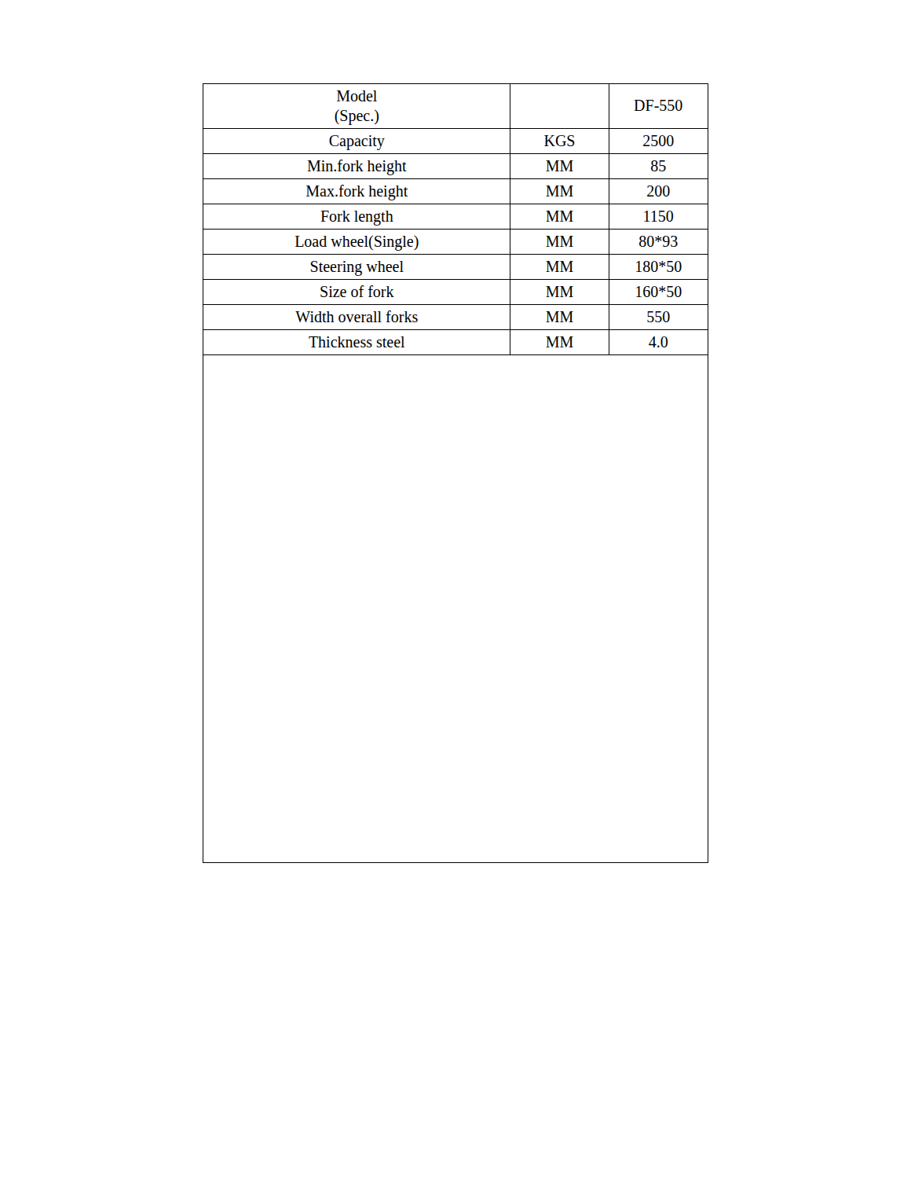| Model (Spec.) | | DF-550 |
| Capacity | KGS | 2500 |
| Min.fork height | MM | 85 |
| Max.fork height | MM | 200 |
| Fork length | MM | 1150 |
| Load wheel(Single) | MM | 80*93 |
| Steering wheel | MM | 180*50 |
| Size of fork | MM | 160*50 |
| Width overall forks | MM | 550 |
| Thickness steel | MM | 4.0 |